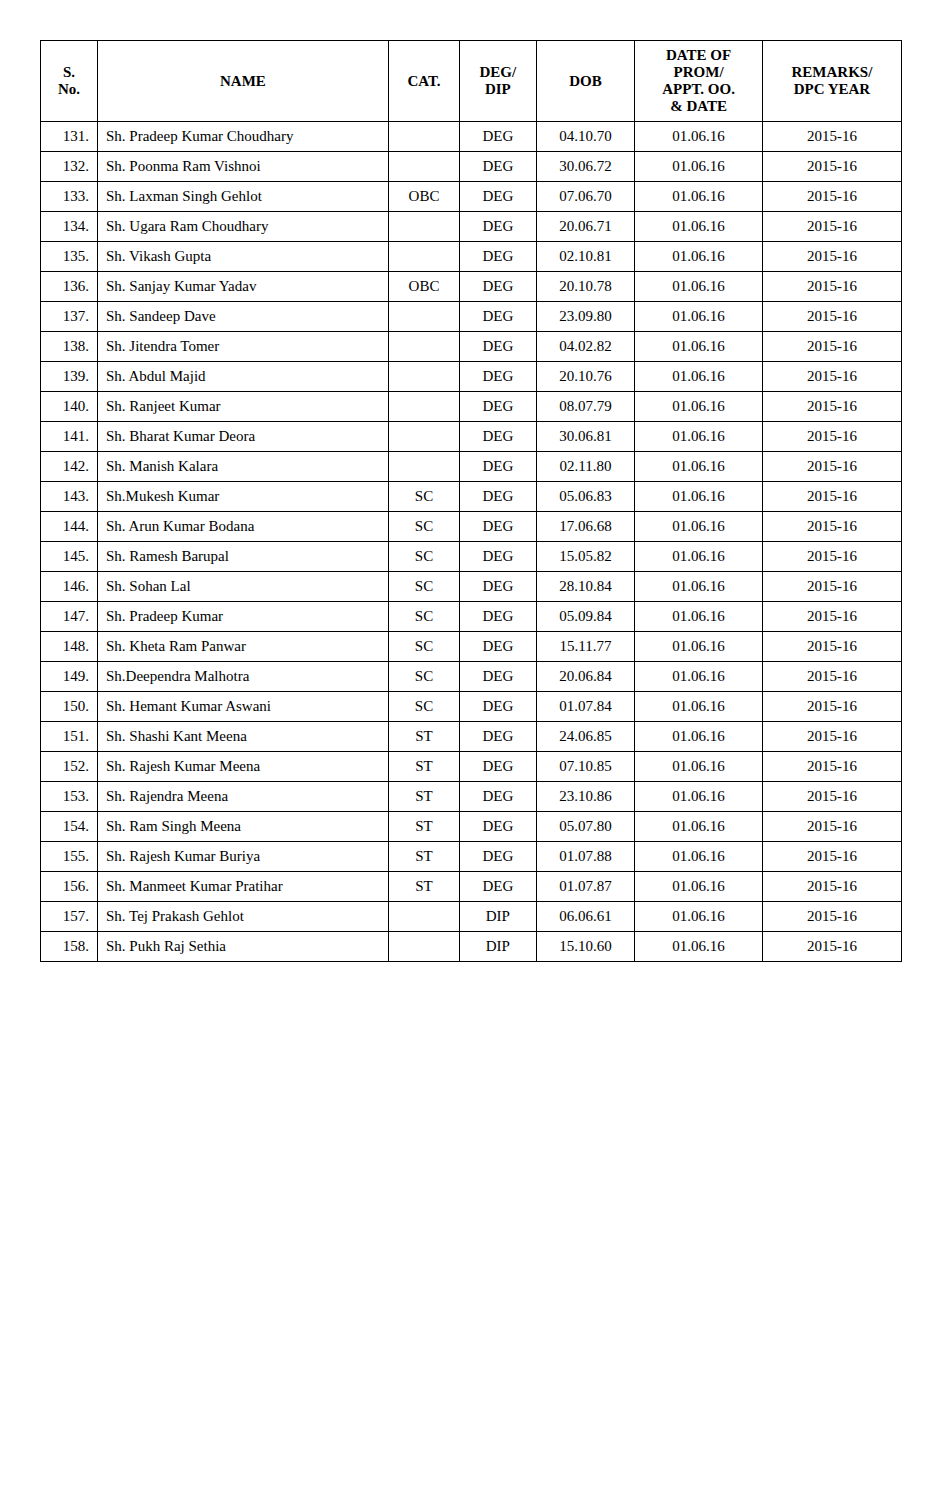| S. No. | NAME | CAT. | DEG/ DIP | DOB | DATE OF PROM/ APPT. OO. & DATE | REMARKS/ DPC YEAR |
| --- | --- | --- | --- | --- | --- | --- |
| 131. | Sh. Pradeep Kumar Choudhary | | DEG | 04.10.70 | 01.06.16 | 2015-16 |
| 132. | Sh. Poonma Ram Vishnoi | | DEG | 30.06.72 | 01.06.16 | 2015-16 |
| 133. | Sh. Laxman Singh Gehlot | OBC | DEG | 07.06.70 | 01.06.16 | 2015-16 |
| 134. | Sh. Ugara Ram Choudhary | | DEG | 20.06.71 | 01.06.16 | 2015-16 |
| 135. | Sh. Vikash Gupta | | DEG | 02.10.81 | 01.06.16 | 2015-16 |
| 136. | Sh. Sanjay Kumar Yadav | OBC | DEG | 20.10.78 | 01.06.16 | 2015-16 |
| 137. | Sh. Sandeep Dave | | DEG | 23.09.80 | 01.06.16 | 2015-16 |
| 138. | Sh. Jitendra Tomer | | DEG | 04.02.82 | 01.06.16 | 2015-16 |
| 139. | Sh. Abdul Majid | | DEG | 20.10.76 | 01.06.16 | 2015-16 |
| 140. | Sh. Ranjeet Kumar | | DEG | 08.07.79 | 01.06.16 | 2015-16 |
| 141. | Sh. Bharat Kumar Deora | | DEG | 30.06.81 | 01.06.16 | 2015-16 |
| 142. | Sh. Manish Kalara | | DEG | 02.11.80 | 01.06.16 | 2015-16 |
| 143. | Sh.Mukesh Kumar | SC | DEG | 05.06.83 | 01.06.16 | 2015-16 |
| 144. | Sh. Arun Kumar Bodana | SC | DEG | 17.06.68 | 01.06.16 | 2015-16 |
| 145. | Sh. Ramesh Barupal | SC | DEG | 15.05.82 | 01.06.16 | 2015-16 |
| 146. | Sh. Sohan Lal | SC | DEG | 28.10.84 | 01.06.16 | 2015-16 |
| 147. | Sh. Pradeep Kumar | SC | DEG | 05.09.84 | 01.06.16 | 2015-16 |
| 148. | Sh. Kheta Ram Panwar | SC | DEG | 15.11.77 | 01.06.16 | 2015-16 |
| 149. | Sh.Deependra Malhotra | SC | DEG | 20.06.84 | 01.06.16 | 2015-16 |
| 150. | Sh. Hemant Kumar Aswani | SC | DEG | 01.07.84 | 01.06.16 | 2015-16 |
| 151. | Sh. Shashi Kant Meena | ST | DEG | 24.06.85 | 01.06.16 | 2015-16 |
| 152. | Sh. Rajesh Kumar Meena | ST | DEG | 07.10.85 | 01.06.16 | 2015-16 |
| 153. | Sh. Rajendra Meena | ST | DEG | 23.10.86 | 01.06.16 | 2015-16 |
| 154. | Sh. Ram Singh Meena | ST | DEG | 05.07.80 | 01.06.16 | 2015-16 |
| 155. | Sh. Rajesh Kumar Buriya | ST | DEG | 01.07.88 | 01.06.16 | 2015-16 |
| 156. | Sh. Manmeet Kumar Pratihar | ST | DEG | 01.07.87 | 01.06.16 | 2015-16 |
| 157. | Sh. Tej Prakash Gehlot | | DIP | 06.06.61 | 01.06.16 | 2015-16 |
| 158. | Sh. Pukh Raj Sethia | | DIP | 15.10.60 | 01.06.16 | 2015-16 |